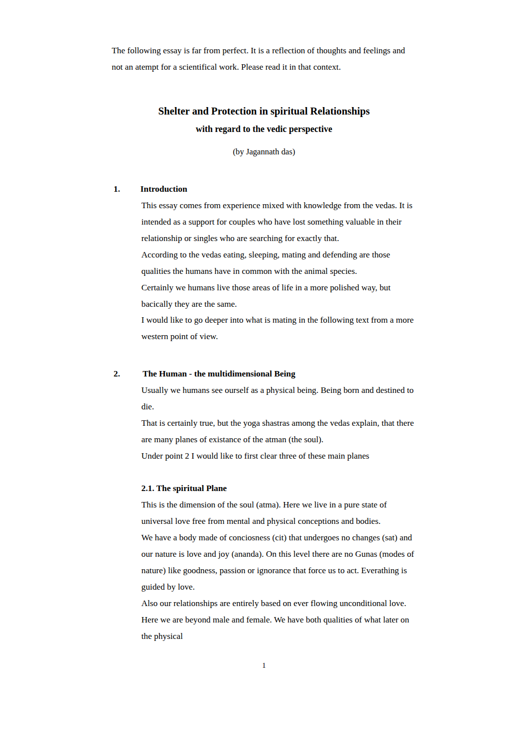The following essay is far from perfect. It is a reflection of thoughts and feelings and not an atempt for a scientifical work. Please read it in that context.
Shelter and Protection in spiritual Relationships
with regard to the vedic perspective
(by Jagannath das)
1. Introduction
This essay comes from experience mixed with knowledge from the vedas. It is intended as a support for couples who have lost something valuable in their relationship or singles who are searching for exactly that.
According to the vedas eating, sleeping, mating and defending are those qualities the humans have in common with the animal species.
Certainly we humans live those areas of life in a more polished way, but bacically they are the same.
I would like to go deeper into what is mating in the following text from a more western point of view.
2. The Human - the multidimensional Being
Usually we humans see ourself as a physical being. Being born and destined to die.
That is certainly true, but the yoga shastras among the vedas explain, that there are many planes of existance of the atman (the soul).
Under point 2 I would like to first clear three of these main planes
2.1. The spiritual Plane
This is the dimension of the soul (atma). Here we live in a pure state of universal love free from mental and physical conceptions and bodies.
We have a body made of conciosness (cit) that undergoes no changes (sat) and our nature is love and joy (ananda). On this level there are no Gunas (modes of nature) like goodness, passion or ignorance that force us to act. Everathing is guided by love.
Also our relationships are entirely based on ever flowing unconditional love.
Here we are beyond male and female. We have both qualities of what later on the physical
1